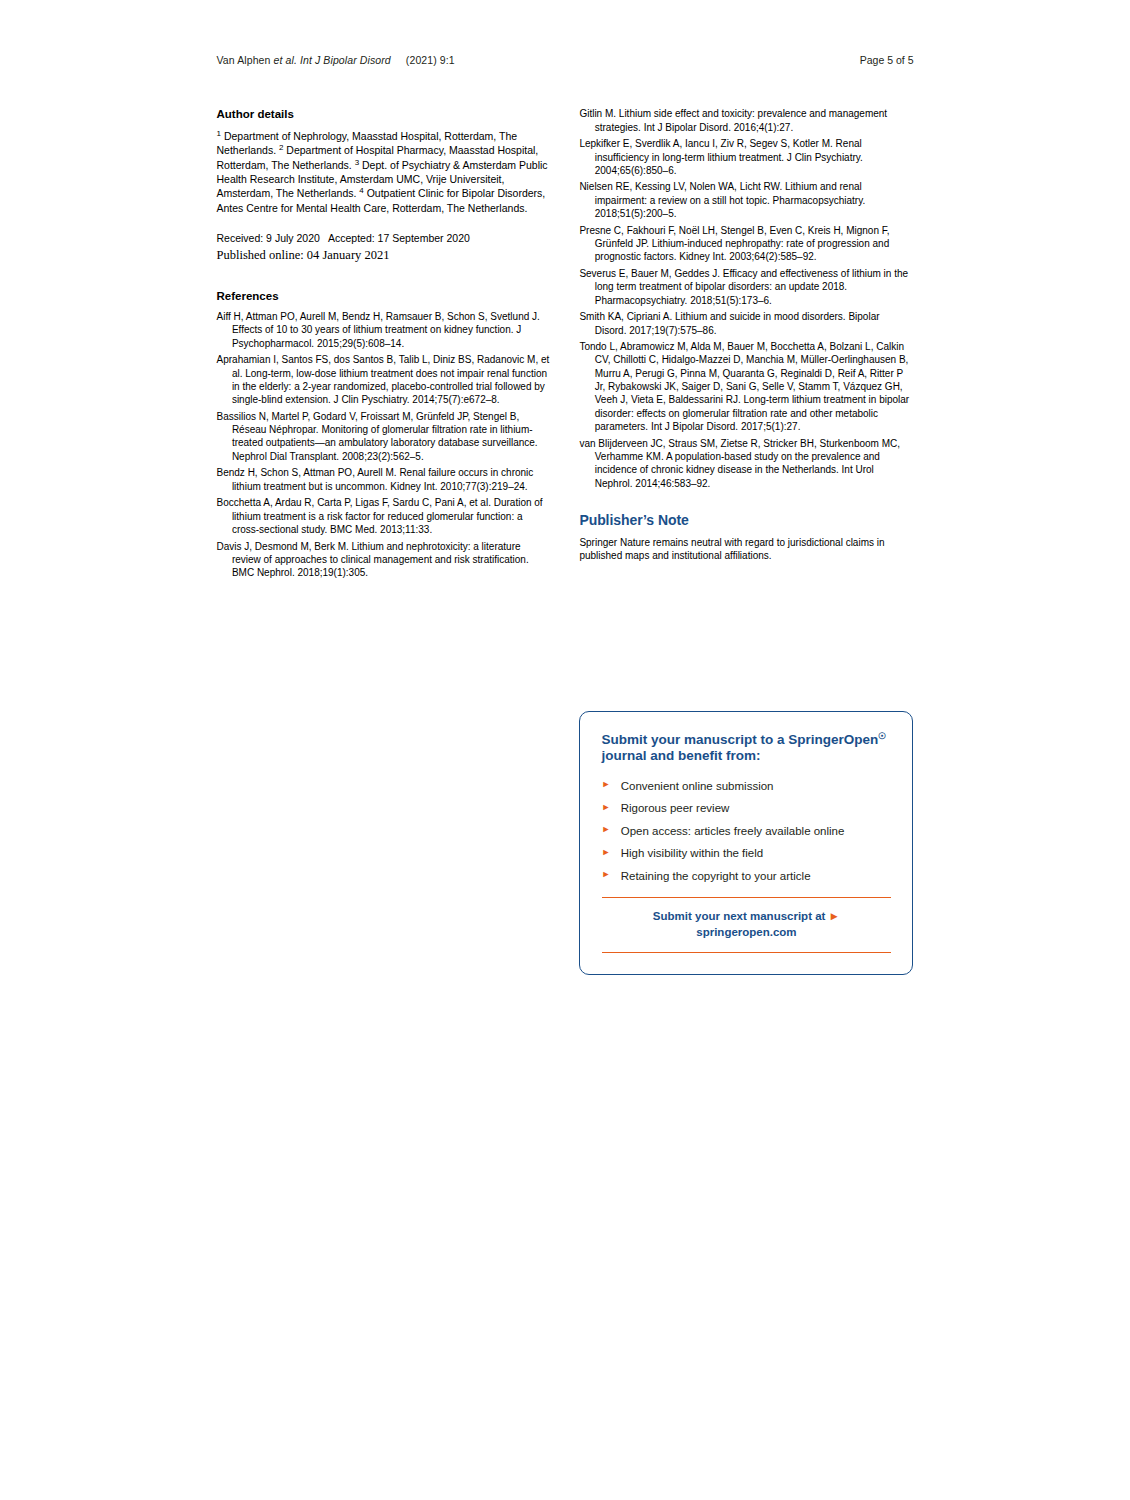Van Alphen et al. Int J Bipolar Disord (2021) 9:1
Page 5 of 5
Author details
1 Department of Nephrology, Maasstad Hospital, Rotterdam, The Netherlands. 2 Department of Hospital Pharmacy, Maasstad Hospital, Rotterdam, The Netherlands. 3 Dept. of Psychiatry & Amsterdam Public Health Research Institute, Amsterdam UMC, Vrije Universiteit, Amsterdam, The Netherlands. 4 Outpatient Clinic for Bipolar Disorders, Antes Centre for Mental Health Care, Rotterdam, The Netherlands.
Received: 9 July 2020 Accepted: 17 September 2020
Published online: 04 January 2021
References
Aiff H, Attman PO, Aurell M, Bendz H, Ramsauer B, Schon S, Svetlund J. Effects of 10 to 30 years of lithium treatment on kidney function. J Psychopharmacol. 2015;29(5):608–14.
Aprahamian I, Santos FS, dos Santos B, Talib L, Diniz BS, Radanovic M, et al. Long-term, low-dose lithium treatment does not impair renal function in the elderly: a 2-year randomized, placebo-controlled trial followed by single-blind extension. J Clin Pyschiatry. 2014;75(7):e672–8.
Bassilios N, Martel P, Godard V, Froissart M, Grünfeld JP, Stengel B, Réseau Néphropar. Monitoring of glomerular filtration rate in lithium-treated outpatients—an ambulatory laboratory database surveillance. Nephrol Dial Transplant. 2008;23(2):562–5.
Bendz H, Schon S, Attman PO, Aurell M. Renal failure occurs in chronic lithium treatment but is uncommon. Kidney Int. 2010;77(3):219–24.
Bocchetta A, Ardau R, Carta P, Ligas F, Sardu C, Pani A, et al. Duration of lithium treatment is a risk factor for reduced glomerular function: a cross-sectional study. BMC Med. 2013;11:33.
Davis J, Desmond M, Berk M. Lithium and nephrotoxicity: a literature review of approaches to clinical management and risk stratification. BMC Nephrol. 2018;19(1):305.
Gitlin M. Lithium side effect and toxicity: prevalence and management strategies. Int J Bipolar Disord. 2016;4(1):27.
Lepkifker E, Sverdlik A, Iancu I, Ziv R, Segev S, Kotler M. Renal insufficiency in long-term lithium treatment. J Clin Psychiatry. 2004;65(6):850–6.
Nielsen RE, Kessing LV, Nolen WA, Licht RW. Lithium and renal impairment: a review on a still hot topic. Pharmacopsychiatry. 2018;51(5):200–5.
Presne C, Fakhouri F, Noël LH, Stengel B, Even C, Kreis H, Mignon F, Grünfeld JP. Lithium-induced nephropathy: rate of progression and prognostic factors. Kidney Int. 2003;64(2):585–92.
Severus E, Bauer M, Geddes J. Efficacy and effectiveness of lithium in the long term treatment of bipolar disorders: an update 2018. Pharmacopsychiatry. 2018;51(5):173–6.
Smith KA, Cipriani A. Lithium and suicide in mood disorders. Bipolar Disord. 2017;19(7):575–86.
Tondo L, Abramowicz M, Alda M, Bauer M, Bocchetta A, Bolzani L, Calkin CV, Chillotti C, Hidalgo-Mazzei D, Manchia M, Müller-Oerlinghausen B, Murru A, Perugi G, Pinna M, Quaranta G, Reginaldi D, Reif A, Ritter P Jr, Rybakowski JK, Saiger D, Sani G, Selle V, Stamm T, Vázquez GH, Veeh J, Vieta E, Baldessarini RJ. Long-term lithium treatment in bipolar disorder: effects on glomerular filtration rate and other metabolic parameters. Int J Bipolar Disord. 2017;5(1):27.
van Blijderveen JC, Straus SM, Zietse R, Stricker BH, Sturkenboom MC, Verhamme KM. A population-based study on the prevalence and incidence of chronic kidney disease in the Netherlands. Int Urol Nephrol. 2014;46:583–92.
Publisher’s Note
Springer Nature remains neutral with regard to jurisdictional claims in published maps and institutional affiliations.
Submit your manuscript to a SpringerOpen☉ journal and benefit from:
Convenient online submission
Rigorous peer review
Open access: articles freely available online
High visibility within the field
Retaining the copyright to your article
Submit your next manuscript at ► springeropen.com